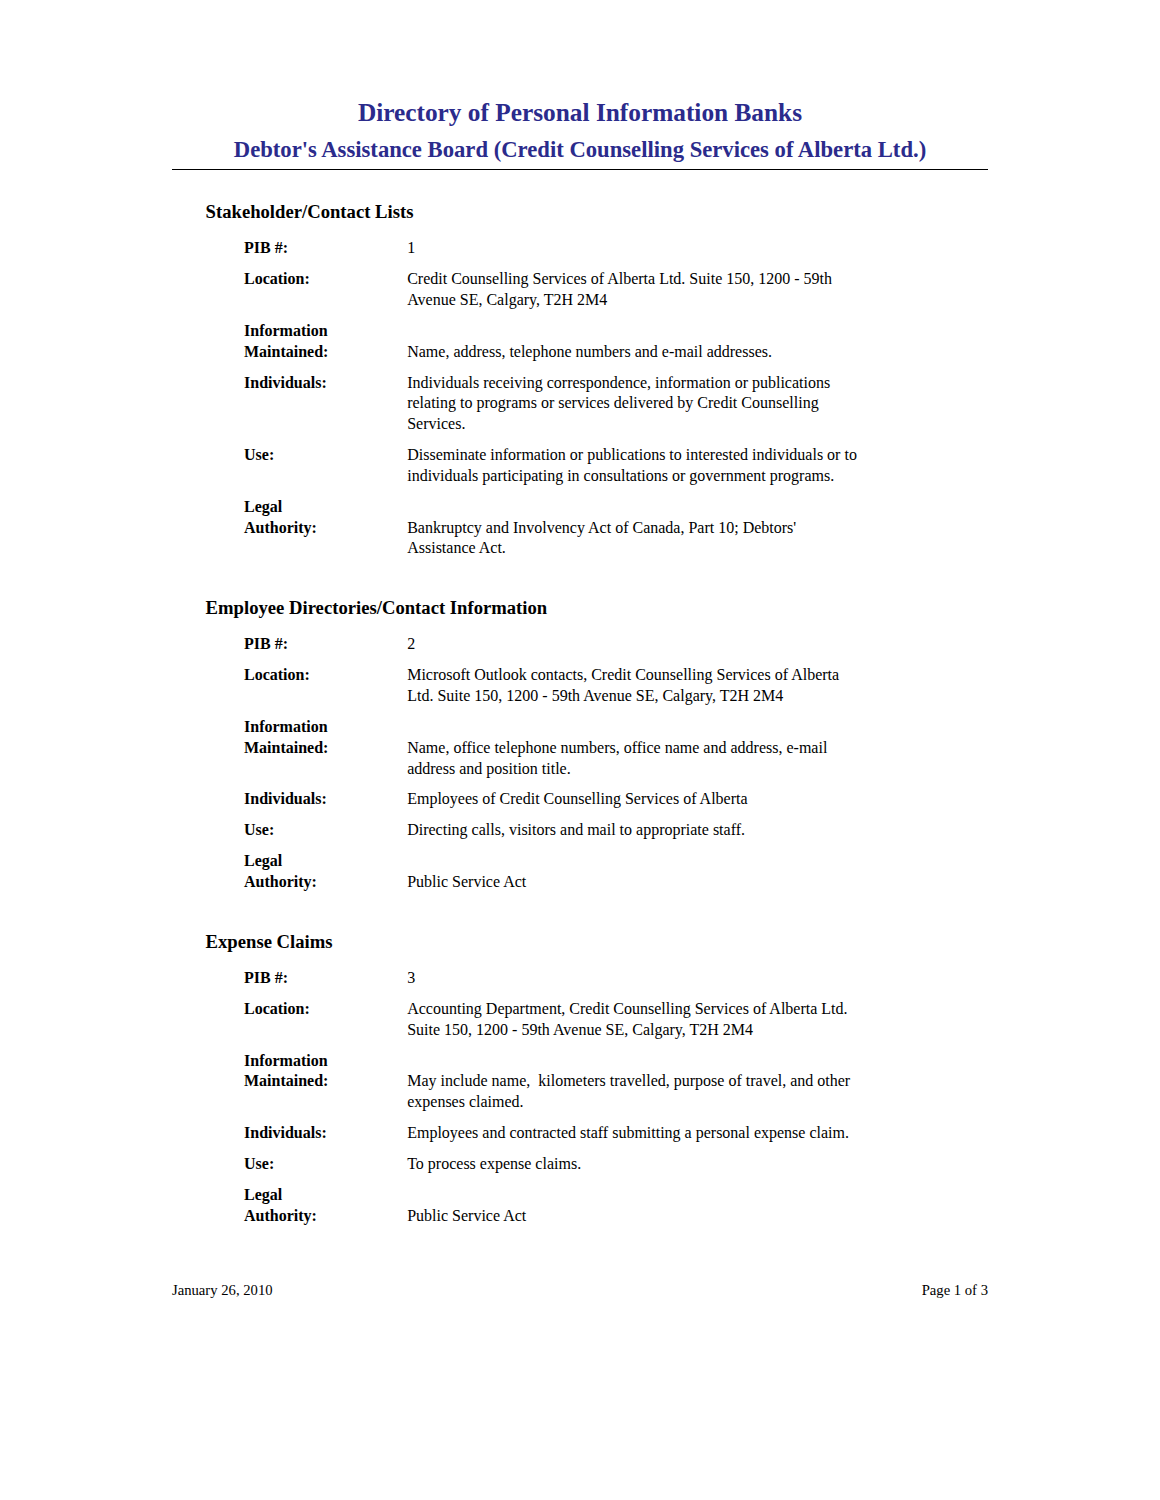Directory of Personal Information Banks
Debtor's Assistance Board (Credit Counselling Services of Alberta Ltd.)
Stakeholder/Contact Lists
| PIB #: | 1 |
| Location: | Credit Counselling Services of Alberta Ltd. Suite 150, 1200 - 59th Avenue SE, Calgary, T2H 2M4 |
| Information Maintained: | Name, address, telephone numbers and e-mail addresses. |
| Individuals: | Individuals receiving correspondence, information or publications relating to programs or services delivered by Credit Counselling Services. |
| Use: | Disseminate information or publications to interested individuals or to individuals participating in consultations or government programs. |
| Legal Authority: | Bankruptcy and Involvency Act of Canada, Part 10; Debtors' Assistance Act. |
Employee Directories/Contact Information
| PIB #: | 2 |
| Location: | Microsoft Outlook contacts, Credit Counselling Services of Alberta Ltd. Suite 150, 1200 - 59th Avenue SE, Calgary, T2H 2M4 |
| Information Maintained: | Name, office telephone numbers, office name and address, e-mail address and position title. |
| Individuals: | Employees of Credit Counselling Services of Alberta |
| Use: | Directing calls, visitors and mail to appropriate staff. |
| Legal Authority: | Public Service Act |
Expense Claims
| PIB #: | 3 |
| Location: | Accounting Department, Credit Counselling Services of Alberta Ltd. Suite 150, 1200 - 59th Avenue SE, Calgary, T2H 2M4 |
| Information Maintained: | May include name, kilometers travelled, purpose of travel, and other expenses claimed. |
| Individuals: | Employees and contracted staff submitting a personal expense claim. |
| Use: | To process expense claims. |
| Legal Authority: | Public Service Act |
January 26, 2010 Page 1 of 3